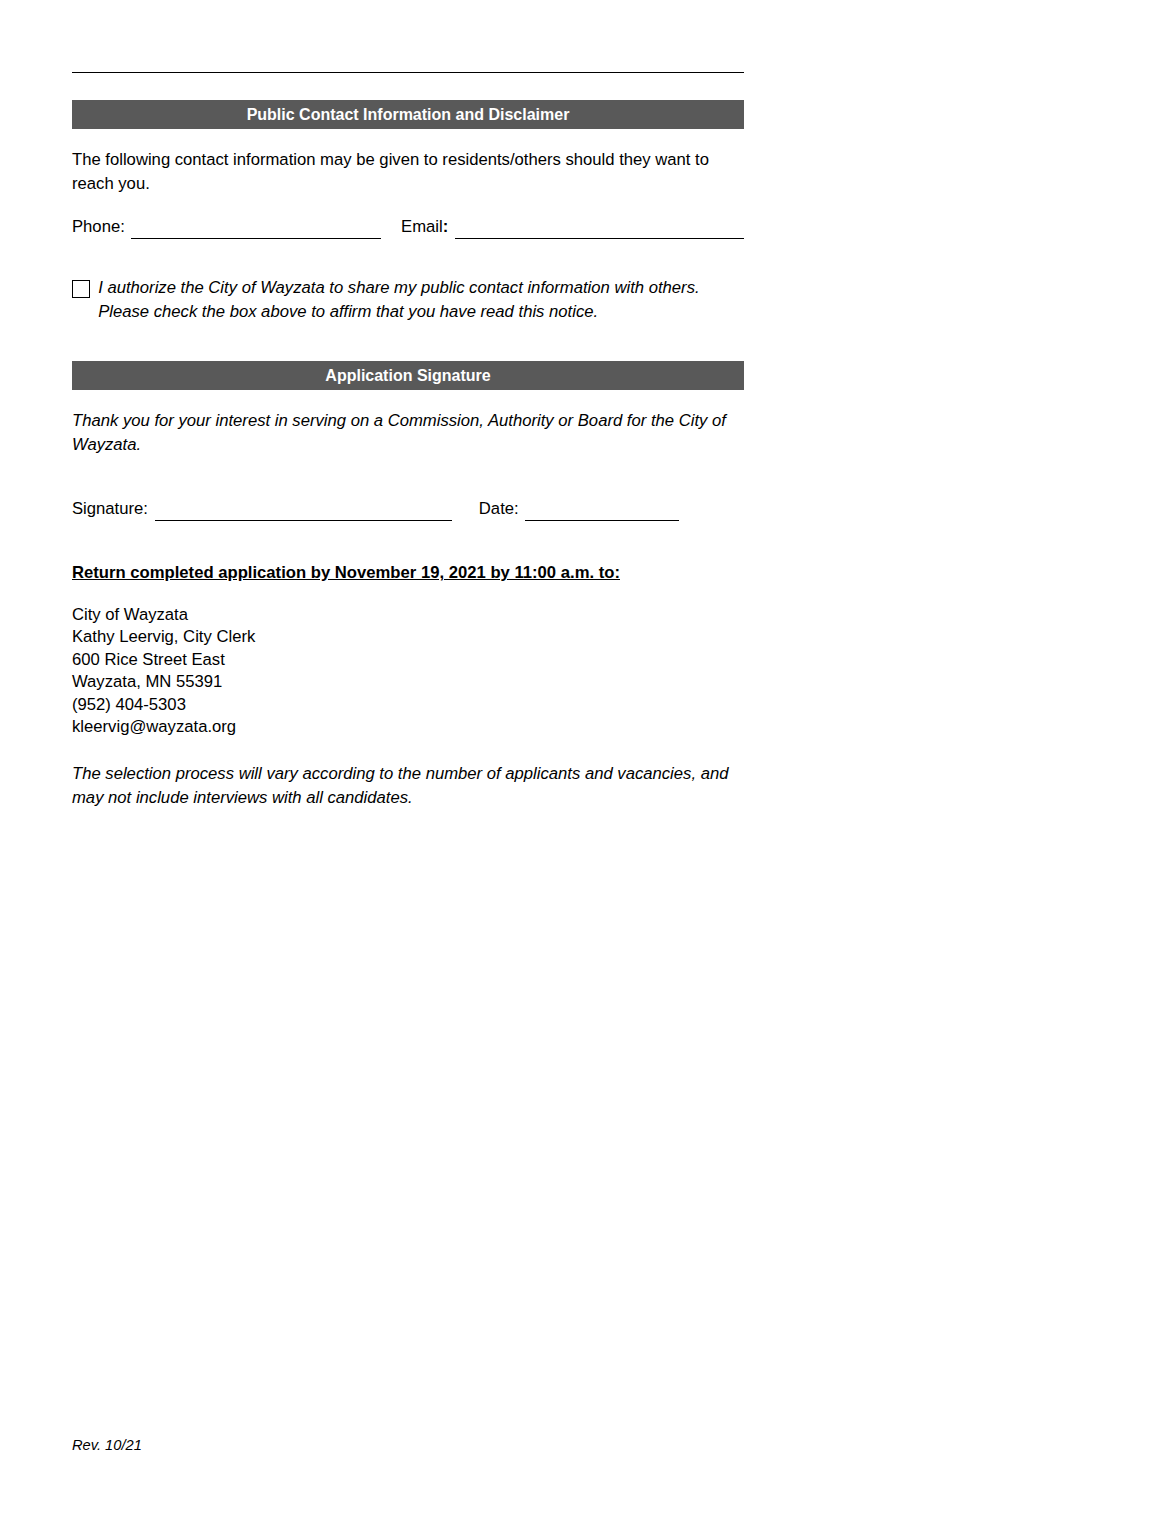Public Contact Information and Disclaimer
The following contact information may be given to residents/others should they want to reach you.
Phone: Email:
I authorize the City of Wayzata to share my public contact information with others. Please check the box above to affirm that you have read this notice.
Application Signature
Thank you for your interest in serving on a Commission, Authority or Board for the City of Wayzata.
Signature: Date:
Return completed application by November 19, 2021 by 11:00 a.m. to:
City of Wayzata
Kathy Leervig, City Clerk
600 Rice Street East
Wayzata, MN 55391
(952) 404-5303
kleervig@wayzata.org
The selection process will vary according to the number of applicants and vacancies, and may not include interviews with all candidates.
Rev. 10/21